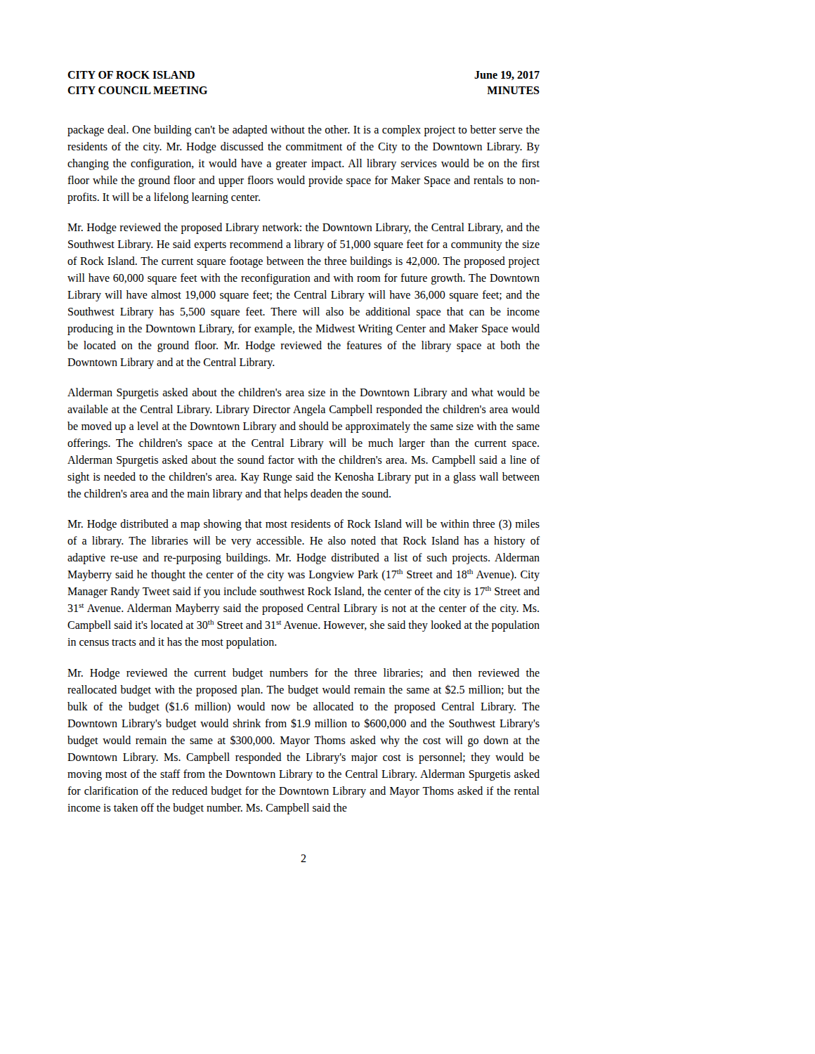CITY OF ROCK ISLAND
CITY COUNCIL MEETING
June 19, 2017
MINUTES
package deal. One building can't be adapted without the other. It is a complex project to better serve the residents of the city. Mr. Hodge discussed the commitment of the City to the Downtown Library. By changing the configuration, it would have a greater impact. All library services would be on the first floor while the ground floor and upper floors would provide space for Maker Space and rentals to non-profits. It will be a lifelong learning center.
Mr. Hodge reviewed the proposed Library network: the Downtown Library, the Central Library, and the Southwest Library. He said experts recommend a library of 51,000 square feet for a community the size of Rock Island. The current square footage between the three buildings is 42,000. The proposed project will have 60,000 square feet with the reconfiguration and with room for future growth. The Downtown Library will have almost 19,000 square feet; the Central Library will have 36,000 square feet; and the Southwest Library has 5,500 square feet. There will also be additional space that can be income producing in the Downtown Library, for example, the Midwest Writing Center and Maker Space would be located on the ground floor. Mr. Hodge reviewed the features of the library space at both the Downtown Library and at the Central Library.
Alderman Spurgetis asked about the children's area size in the Downtown Library and what would be available at the Central Library. Library Director Angela Campbell responded the children's area would be moved up a level at the Downtown Library and should be approximately the same size with the same offerings. The children's space at the Central Library will be much larger than the current space. Alderman Spurgetis asked about the sound factor with the children's area. Ms. Campbell said a line of sight is needed to the children's area. Kay Runge said the Kenosha Library put in a glass wall between the children's area and the main library and that helps deaden the sound.
Mr. Hodge distributed a map showing that most residents of Rock Island will be within three (3) miles of a library. The libraries will be very accessible. He also noted that Rock Island has a history of adaptive re-use and re-purposing buildings. Mr. Hodge distributed a list of such projects. Alderman Mayberry said he thought the center of the city was Longview Park (17th Street and 18th Avenue). City Manager Randy Tweet said if you include southwest Rock Island, the center of the city is 17th Street and 31st Avenue. Alderman Mayberry said the proposed Central Library is not at the center of the city. Ms. Campbell said it's located at 30th Street and 31st Avenue. However, she said they looked at the population in census tracts and it has the most population.
Mr. Hodge reviewed the current budget numbers for the three libraries; and then reviewed the reallocated budget with the proposed plan. The budget would remain the same at $2.5 million; but the bulk of the budget ($1.6 million) would now be allocated to the proposed Central Library. The Downtown Library's budget would shrink from $1.9 million to $600,000 and the Southwest Library's budget would remain the same at $300,000. Mayor Thoms asked why the cost will go down at the Downtown Library. Ms. Campbell responded the Library's major cost is personnel; they would be moving most of the staff from the Downtown Library to the Central Library. Alderman Spurgetis asked for clarification of the reduced budget for the Downtown Library and Mayor Thoms asked if the rental income is taken off the budget number. Ms. Campbell said the
2